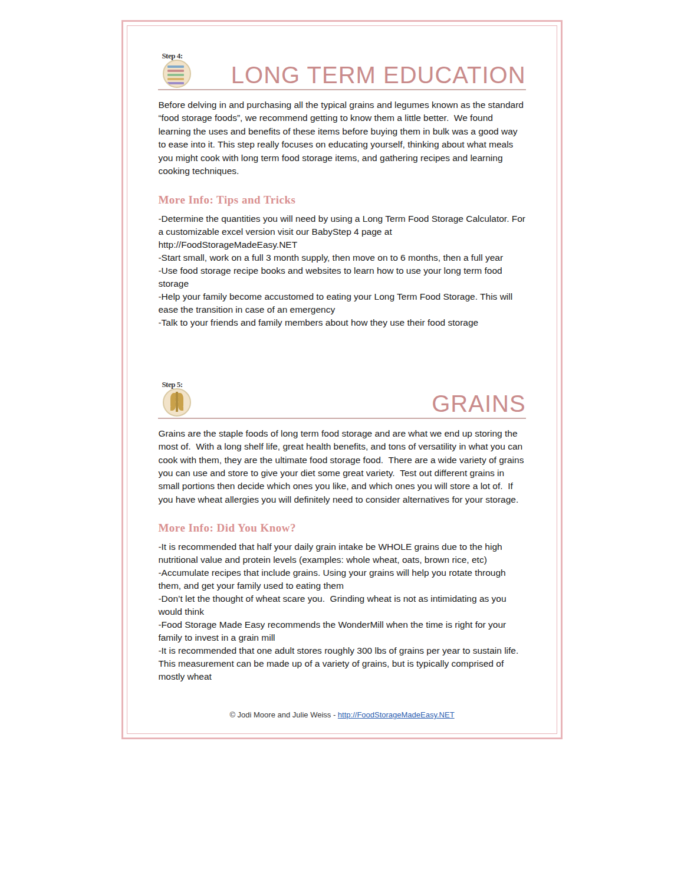Step 4:
Long Term Education
Before delving in and purchasing all the typical grains and legumes known as the standard “food storage foods”, we recommend getting to know them a little better. We found learning the uses and benefits of these items before buying them in bulk was a good way to ease into it. This step really focuses on educating yourself, thinking about what meals you might cook with long term food storage items, and gathering recipes and learning cooking techniques.
More Info: Tips and Tricks
Determine the quantities you will need by using a Long Term Food Storage Calculator. For a customizable excel version visit our BabyStep 4 page at http://FoodStorageMadeEasy.NET
Start small, work on a full 3 month supply, then move on to 6 months, then a full year
Use food storage recipe books and websites to learn how to use your long term food storage
Help your family become accustomed to eating your Long Term Food Storage. This will ease the transition in case of an emergency
Talk to your friends and family members about how they use their food storage
Step 5:
Grains
Grains are the staple foods of long term food storage and are what we end up storing the most of. With a long shelf life, great health benefits, and tons of versatility in what you can cook with them, they are the ultimate food storage food. There are a wide variety of grains you can use and store to give your diet some great variety. Test out different grains in small portions then decide which ones you like, and which ones you will store a lot of. If you have wheat allergies you will definitely need to consider alternatives for your storage.
More Info: Did You Know?
It is recommended that half your daily grain intake be WHOLE grains due to the high nutritional value and protein levels (examples: whole wheat, oats, brown rice, etc)
Accumulate recipes that include grains. Using your grains will help you rotate through them, and get your family used to eating them
Don’t let the thought of wheat scare you. Grinding wheat is not as intimidating as you would think
Food Storage Made Easy recommends the WonderMill when the time is right for your family to invest in a grain mill
It is recommended that one adult stores roughly 300 lbs of grains per year to sustain life. This measurement can be made up of a variety of grains, but is typically comprised of mostly wheat
© Jodi Moore and Julie Weiss - http://FoodStorageMadeEasy.NET